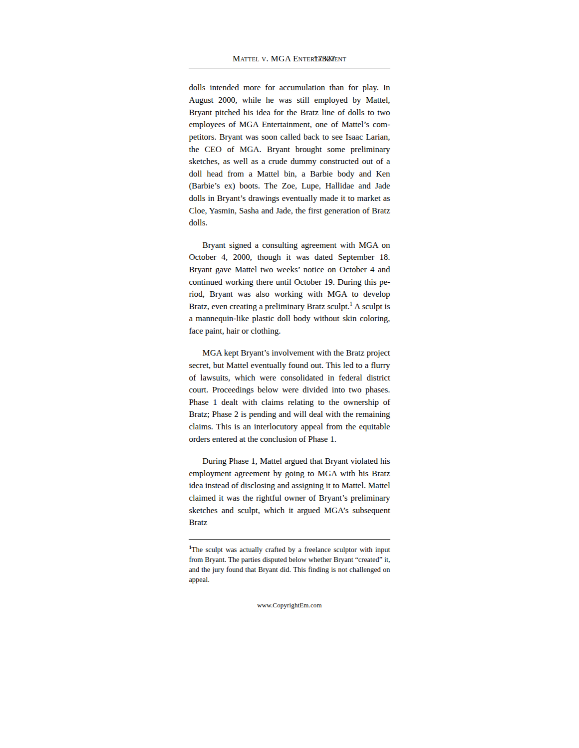Mattel v. MGA Entertainment 17327
dolls intended more for accumulation than for play. In August 2000, while he was still employed by Mattel, Bryant pitched his idea for the Bratz line of dolls to two employees of MGA Entertainment, one of Mattel’s competitors. Bryant was soon called back to see Isaac Larian, the CEO of MGA. Bryant brought some preliminary sketches, as well as a crude dummy constructed out of a doll head from a Mattel bin, a Barbie body and Ken (Barbie’s ex) boots. The Zoe, Lupe, Hallidae and Jade dolls in Bryant’s drawings eventually made it to market as Cloe, Yasmin, Sasha and Jade, the first generation of Bratz dolls.
Bryant signed a consulting agreement with MGA on October 4, 2000, though it was dated September 18. Bryant gave Mattel two weeks’ notice on October 4 and continued working there until October 19. During this period, Bryant was also working with MGA to develop Bratz, even creating a preliminary Bratz sculpt.1 A sculpt is a mannequin-like plastic doll body without skin coloring, face paint, hair or clothing.
MGA kept Bryant’s involvement with the Bratz project secret, but Mattel eventually found out. This led to a flurry of lawsuits, which were consolidated in federal district court. Proceedings below were divided into two phases. Phase 1 dealt with claims relating to the ownership of Bratz; Phase 2 is pending and will deal with the remaining claims. This is an interlocutory appeal from the equitable orders entered at the conclusion of Phase 1.
During Phase 1, Mattel argued that Bryant violated his employment agreement by going to MGA with his Bratz idea instead of disclosing and assigning it to Mattel. Mattel claimed it was the rightful owner of Bryant’s preliminary sketches and sculpt, which it argued MGA’s subsequent Bratz
1The sculpt was actually crafted by a freelance sculptor with input from Bryant. The parties disputed below whether Bryant “created” it, and the jury found that Bryant did. This finding is not challenged on appeal.
www.CopyrightEm.com